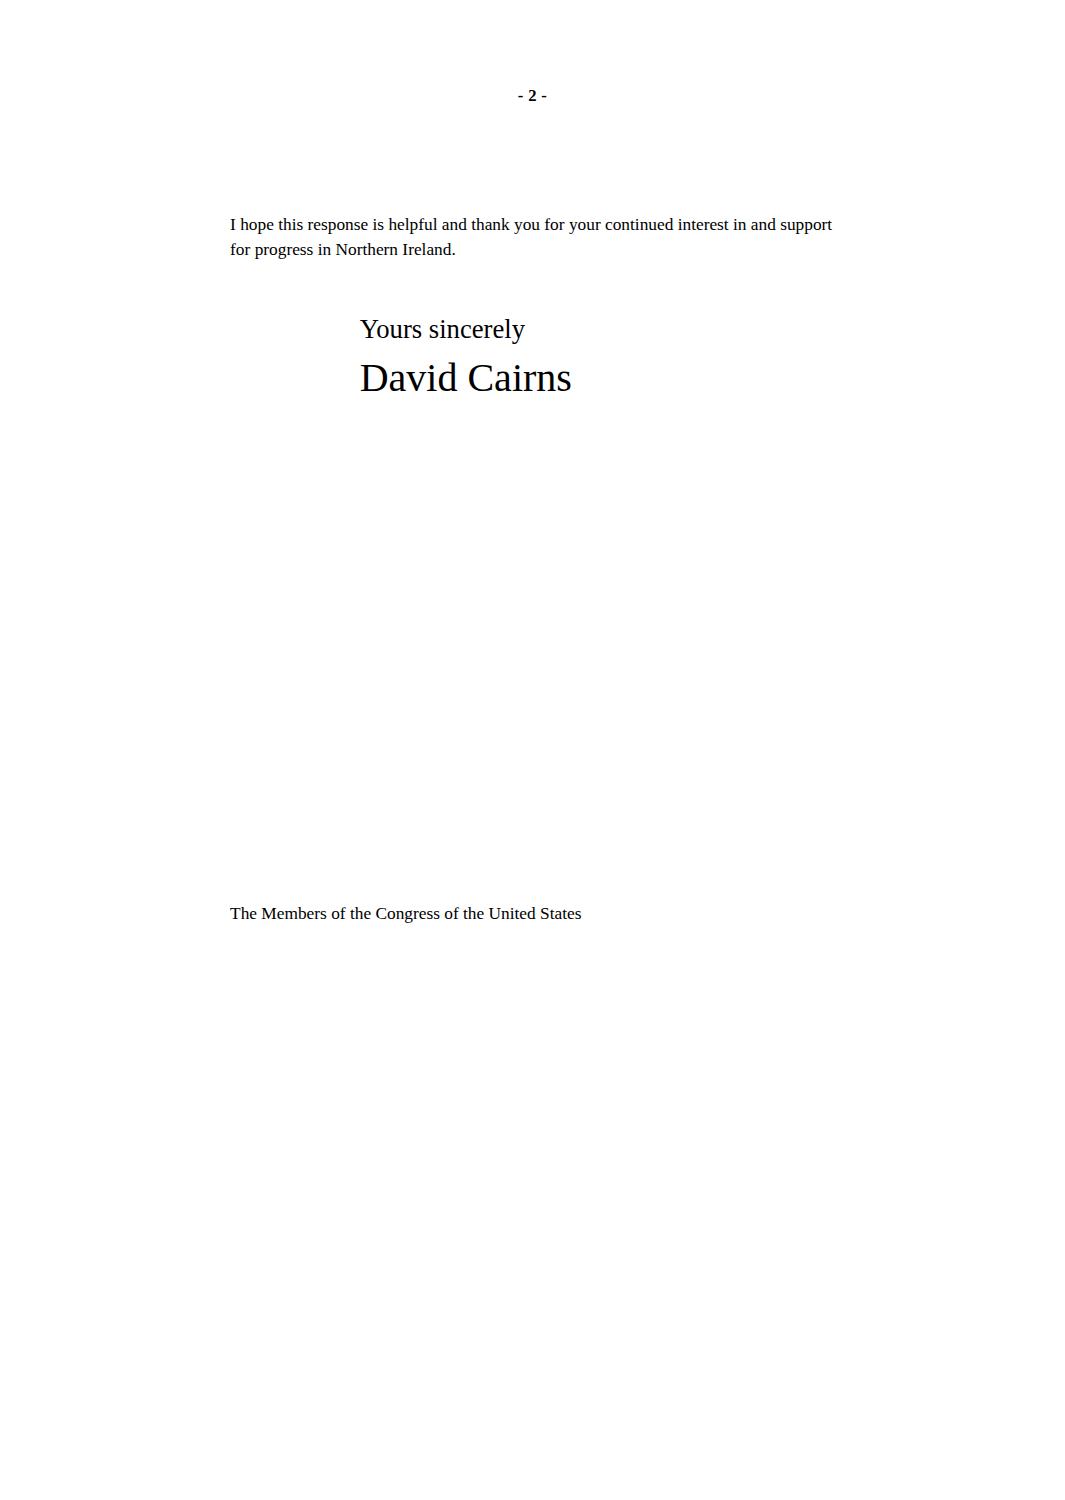- 2 -
I hope this response is helpful and thank you for your continued interest in and support for progress in Northern Ireland.
Yours sincerely
David Cairns
The Members of the Congress of the United States